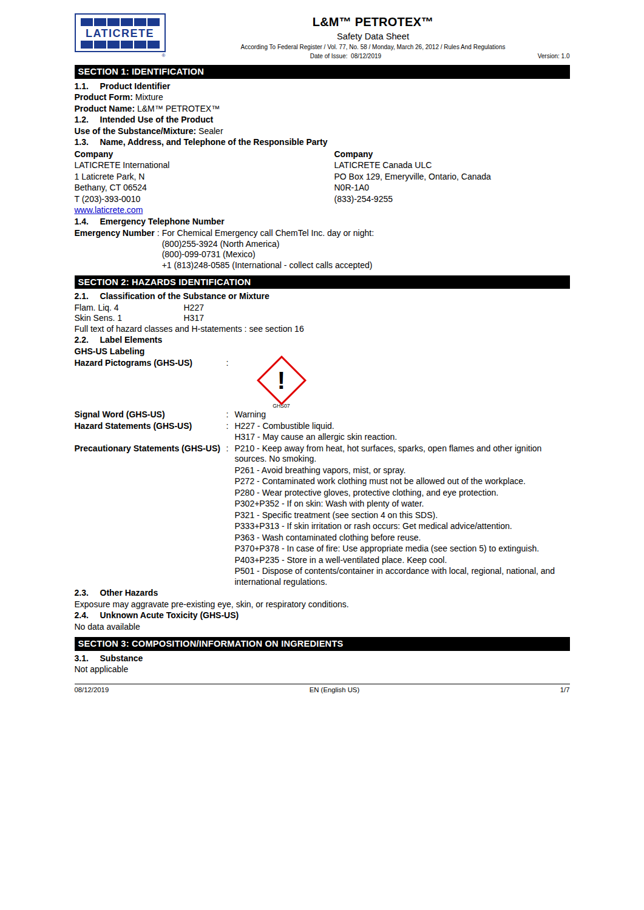LATICRETE
®
L&M™ PETROTEX™
Safety Data Sheet
According To Federal Register / Vol. 77, No. 58 / Monday, March 26, 2012 / Rules And Regulations
Date of Issue: 08/12/2019 Version: 1.0
SECTION 1: IDENTIFICATION
1.1. Product Identifier
Product Form: Mixture
Product Name: L&M™ PETROTEX™
1.2. Intended Use of the Product
Use of the Substance/Mixture: Sealer
1.3. Name, Address, and Telephone of the Responsible Party
Company
LATICRETE International
1 Laticrete Park, N
Bethany, CT 06524
T (203)-393-0010
www.laticrete.com
Company
LATICRETE Canada ULC
PO Box 129, Emeryville, Ontario, Canada
N0R-1A0
(833)-254-9255
1.4. Emergency Telephone Number
| Emergency Number | : | For Chemical Emergency call ChemTel Inc. day or night: |
| | | (800)255-3924 (North America) |
| | | (800)-099-0731 (Mexico) |
| | | +1 (813)248-0585 (International - collect calls accepted) |
SECTION 2: HAZARDS IDENTIFICATION
2.1. Classification of the Substance or Mixture
Flam. Liq. 4
H227
Skin Sens. 1
H317
Full text of hazard classes and H-statements : see section 16
2.2. Label Elements
GHS-US Labeling
Hazard Pictograms (GHS-US)
:
!
GHS07
Signal Word (GHS-US)
:
Warning
Hazard Statements (GHS-US)
:
H227 - Combustible liquid.
H317 - May cause an allergic skin reaction.
Precautionary Statements (GHS-US)
:
P210 - Keep away from heat, hot surfaces, sparks, open flames and other ignition sources. No smoking.
P261 - Avoid breathing vapors, mist, or spray.
P272 - Contaminated work clothing must not be allowed out of the workplace.
P280 - Wear protective gloves, protective clothing, and eye protection.
P302+P352 - If on skin: Wash with plenty of water.
P321 - Specific treatment (see section 4 on this SDS).
P333+P313 - If skin irritation or rash occurs: Get medical advice/attention.
P363 - Wash contaminated clothing before reuse.
P370+P378 - In case of fire: Use appropriate media (see section 5) to extinguish.
P403+P235 - Store in a well-ventilated place. Keep cool.
P501 - Dispose of contents/container in accordance with local, regional, national, and international regulations.
2.3. Other Hazards
Exposure may aggravate pre-existing eye, skin, or respiratory conditions.
2.4. Unknown Acute Toxicity (GHS-US)
No data available
SECTION 3: COMPOSITION/INFORMATION ON INGREDIENTS
3.1. Substance
Not applicable
08/12/2019 EN (English US) 1/7